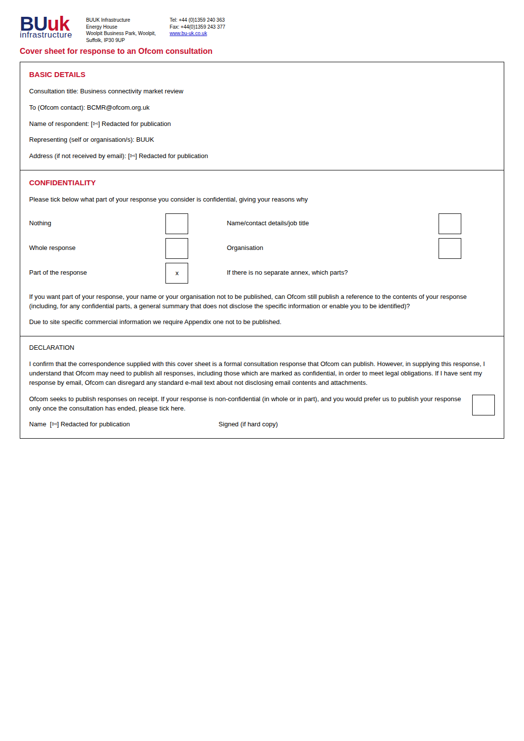BU uk
infrastructure
BUUK Infrastructure
Energy House
Woolpit Business Park, Woolpit,
Suffolk, IP30 9UP
Tel: +44 (0)1359 240 363
Fax: +44(0)1359 243 377
www.bu-uk.co.uk
Cover sheet for response to an Ofcom consultation
BASIC DETAILS
Consultation title: Business connectivity market review
To (Ofcom contact): BCMR@ofcom.org.uk
Name of respondent: [✄] Redacted for publication
Representing (self or organisation/s): BUUK
Address (if not received by email): [✄] Redacted for publication
CONFIDENTIALITY
Please tick below what part of your response you consider is confidential, giving your reasons why
| Nothing | | Name/contact details/job title | |
| Whole response | | Organisation | |
| Part of the response | x | If there is no separate annex, which parts? |
If you want part of your response, your name or your organisation not to be published, can Ofcom still publish a reference to the contents of your response (including, for any confidential parts, a general summary that does not disclose the specific information or enable you to be identified)?
Due to site specific commercial information we require Appendix one not to be published.
DECLARATION
I confirm that the correspondence supplied with this cover sheet is a formal consultation response that Ofcom can publish. However, in supplying this response, I understand that Ofcom may need to publish all responses, including those which are marked as confidential, in order to meet legal obligations. If I have sent my response by email, Ofcom can disregard any standard e-mail text about not disclosing email contents and attachments.
Ofcom seeks to publish responses on receipt. If your response is non-confidential (in whole or in part), and you would prefer us to publish your response only once the consultation has ended, please tick here.
Name [✄] Redacted for publication Signed (if hard copy)